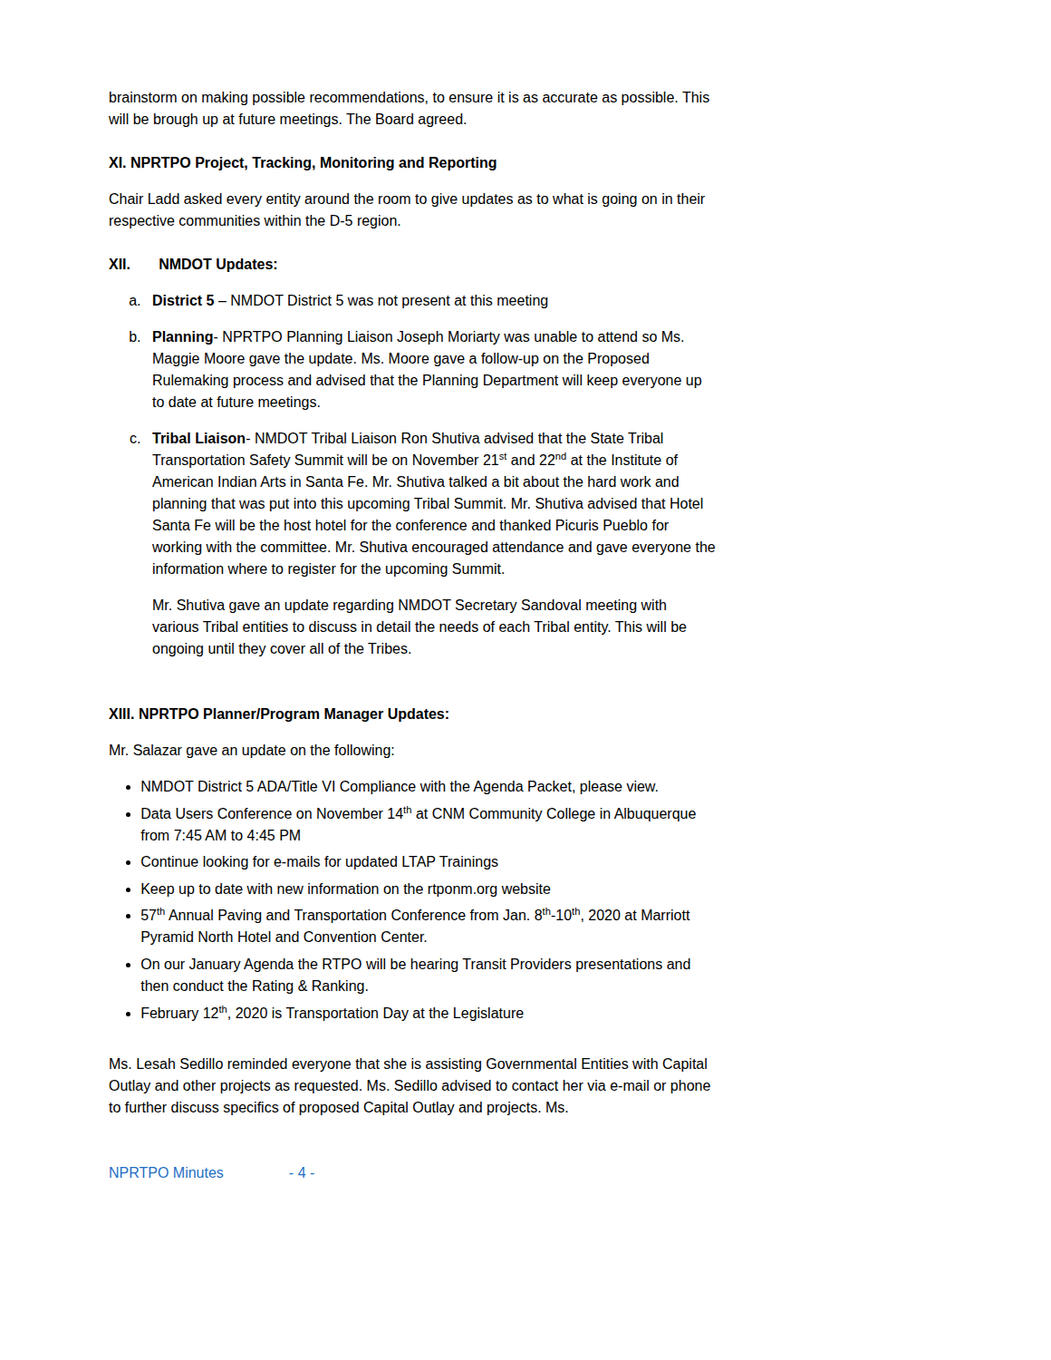brainstorm on making possible recommendations, to ensure it is as accurate as possible. This will be brough up at future meetings. The Board agreed.
XI. NPRTPO Project, Tracking, Monitoring and Reporting
Chair Ladd asked every entity around the room to give updates as to what is going on in their respective communities within the D-5 region.
XII. NMDOT Updates:
District 5 – NMDOT District 5 was not present at this meeting
Planning- NPRTPO Planning Liaison Joseph Moriarty was unable to attend so Ms. Maggie Moore gave the update. Ms. Moore gave a follow-up on the Proposed Rulemaking process and advised that the Planning Department will keep everyone up to date at future meetings.
Tribal Liaison- NMDOT Tribal Liaison Ron Shutiva advised that the State Tribal Transportation Safety Summit will be on November 21st and 22nd at the Institute of American Indian Arts in Santa Fe. Mr. Shutiva talked a bit about the hard work and planning that was put into this upcoming Tribal Summit. Mr. Shutiva advised that Hotel Santa Fe will be the host hotel for the conference and thanked Picuris Pueblo for working with the committee. Mr. Shutiva encouraged attendance and gave everyone the information where to register for the upcoming Summit.
Mr. Shutiva gave an update regarding NMDOT Secretary Sandoval meeting with various Tribal entities to discuss in detail the needs of each Tribal entity. This will be ongoing until they cover all of the Tribes.
XIII. NPRTPO Planner/Program Manager Updates:
Mr. Salazar gave an update on the following:
NMDOT District 5 ADA/Title VI Compliance with the Agenda Packet, please view.
Data Users Conference on November 14th at CNM Community College in Albuquerque from 7:45 AM to 4:45 PM
Continue looking for e-mails for updated LTAP Trainings
Keep up to date with new information on the rtponm.org website
57th Annual Paving and Transportation Conference from Jan. 8th-10th, 2020 at Marriott Pyramid North Hotel and Convention Center.
On our January Agenda the RTPO will be hearing Transit Providers presentations and then conduct the Rating & Ranking.
February 12th, 2020 is Transportation Day at the Legislature
Ms. Lesah Sedillo reminded everyone that she is assisting Governmental Entities with Capital Outlay and other projects as requested. Ms. Sedillo advised to contact her via e-mail or phone to further discuss specifics of proposed Capital Outlay and projects. Ms.
NPRTPO Minutes - 4 -